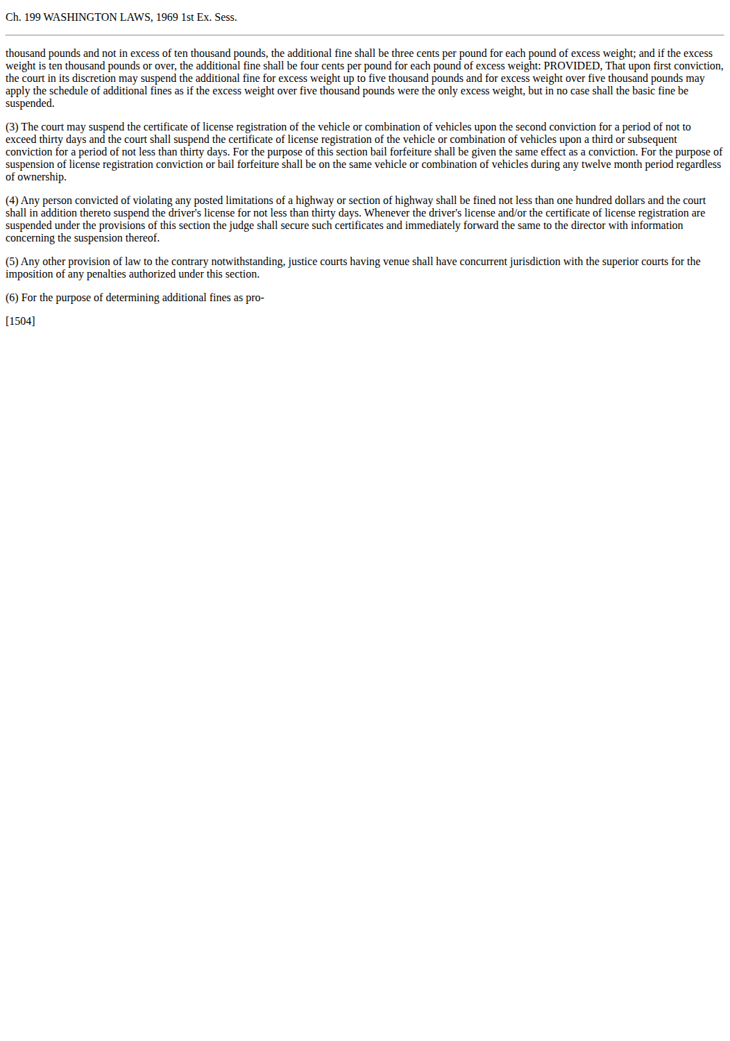Ch. 199 WASHINGTON LAWS, 1969 1st Ex. Sess.
thousand pounds and not in excess of ten thousand pounds, the additional fine shall be three cents per pound for each pound of excess weight; and if the excess weight is ten thousand pounds or over, the additional fine shall be four cents per pound for each pound of excess weight: PROVIDED, That upon first conviction, the court in its discretion may suspend the additional fine for excess weight up to five thousand pounds and for excess weight over five thousand pounds may apply the schedule of additional fines as if the excess weight over five thousand pounds were the only excess weight, but in no case shall the basic fine be suspended.
(3) The court may suspend the certificate of license registration of the vehicle or combination of vehicles upon the second conviction for a period of not to exceed thirty days and the court shall suspend the certificate of license registration of the vehicle or combination of vehicles upon a third or subsequent conviction for a period of not less than thirty days. For the purpose of this section bail forfeiture shall be given the same effect as a conviction. For the purpose of suspension of license registration conviction or bail forfeiture shall be on the same vehicle or combination of vehicles during any twelve month period regardless of ownership.
(4) Any person convicted of violating any posted limitations of a highway or section of highway shall be fined not less than one hundred dollars and the court shall in addition thereto suspend the driver's license for not less than thirty days. Whenever the driver's license and/or the certificate of license registration are suspended under the provisions of this section the judge shall secure such certificates and immediately forward the same to the director with information concerning the suspension thereof.
(5) Any other provision of law to the contrary notwithstanding, justice courts having venue shall have concurrent jurisdiction with the superior courts for the imposition of any penalties authorized under this section.
(6) For the purpose of determining additional fines as pro-
[1504]